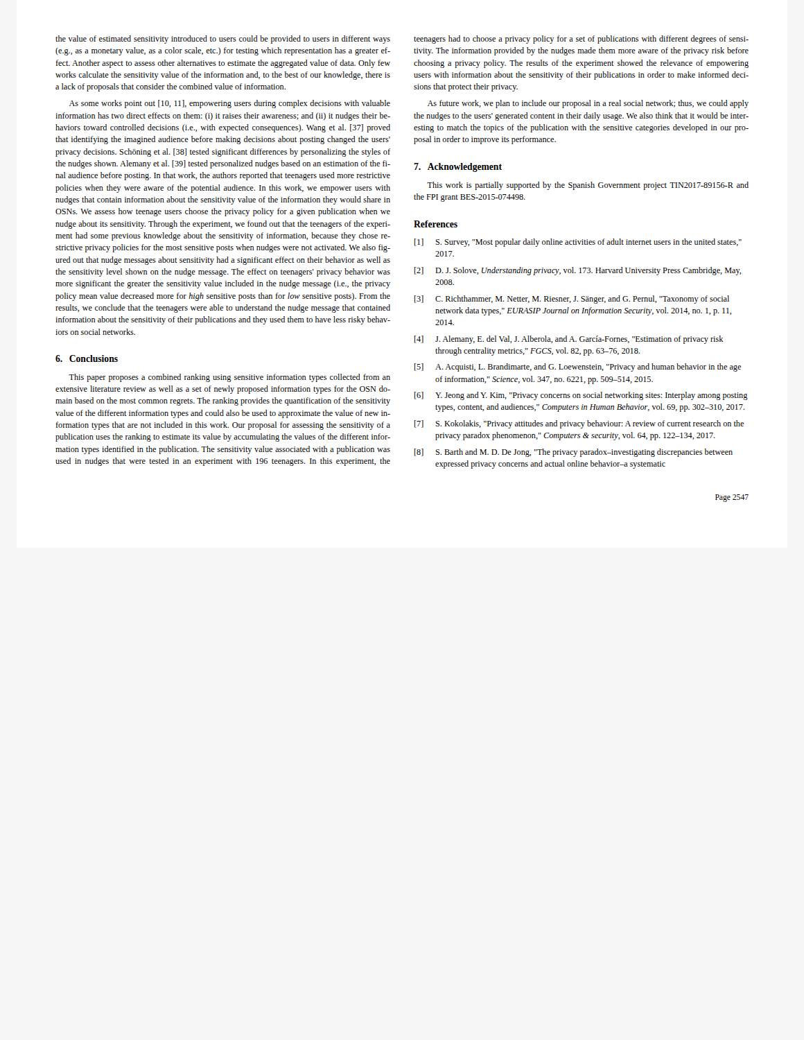the value of estimated sensitivity introduced to users could be provided to users in different ways (e.g., as a monetary value, as a color scale, etc.) for testing which representation has a greater effect. Another aspect to assess other alternatives to estimate the aggregated value of data. Only few works calculate the sensitivity value of the information and, to the best of our knowledge, there is a lack of proposals that consider the combined value of information.
As some works point out [10, 11], empowering users during complex decisions with valuable information has two direct effects on them: (i) it raises their awareness; and (ii) it nudges their behaviors toward controlled decisions (i.e., with expected consequences). Wang et al. [37] proved that identifying the imagined audience before making decisions about posting changed the users' privacy decisions. Schöning et al. [38] tested significant differences by personalizing the styles of the nudges shown. Alemany et al. [39] tested personalized nudges based on an estimation of the final audience before posting. In that work, the authors reported that teenagers used more restrictive policies when they were aware of the potential audience. In this work, we empower users with nudges that contain information about the sensitivity value of the information they would share in OSNs. We assess how teenage users choose the privacy policy for a given publication when we nudge about its sensitivity. Through the experiment, we found out that the teenagers of the experiment had some previous knowledge about the sensitivity of information, because they chose restrictive privacy policies for the most sensitive posts when nudges were not activated. We also figured out that nudge messages about sensitivity had a significant effect on their behavior as well as the sensitivity level shown on the nudge message. The effect on teenagers' privacy behavior was more significant the greater the sensitivity value included in the nudge message (i.e., the privacy policy mean value decreased more for high sensitive posts than for low sensitive posts). From the results, we conclude that the teenagers were able to understand the nudge message that contained information about the sensitivity of their publications and they used them to have less risky behaviors on social networks.
6. Conclusions
This paper proposes a combined ranking using sensitive information types collected from an extensive literature review as well as a set of newly proposed information types for the OSN domain based on the most common regrets. The ranking provides the quantification of the sensitivity value of the different information types and could also be used to approximate the value of new information types that are not included in this work. Our proposal for assessing the sensitivity of a publication uses the ranking to estimate its value by accumulating the values of the different information types identified in the publication. The sensitivity value associated with a publication was used in nudges that were tested in an experiment with 196 teenagers. In this experiment, the teenagers had to choose a privacy policy for a set of publications with different degrees of sensitivity. The information provided by the nudges made them more aware of the privacy risk before choosing a privacy policy. The results of the experiment showed the relevance of empowering users with information about the sensitivity of their publications in order to make informed decisions that protect their privacy.
As future work, we plan to include our proposal in a real social network; thus, we could apply the nudges to the users' generated content in their daily usage. We also think that it would be interesting to match the topics of the publication with the sensitive categories developed in our proposal in order to improve its performance.
7. Acknowledgement
This work is partially supported by the Spanish Government project TIN2017-89156-R and the FPI grant BES-2015-074498.
References
[1] S. Survey, "Most popular daily online activities of adult internet users in the united states," 2017.
[2] D. J. Solove, Understanding privacy, vol. 173. Harvard University Press Cambridge, May, 2008.
[3] C. Richthammer, M. Netter, M. Riesner, J. Sänger, and G. Pernul, "Taxonomy of social network data types," EURASIP Journal on Information Security, vol. 2014, no. 1, p. 11, 2014.
[4] J. Alemany, E. del Val, J. Alberola, and A. García-Fornes, "Estimation of privacy risk through centrality metrics," FGCS, vol. 82, pp. 63–76, 2018.
[5] A. Acquisti, L. Brandimarte, and G. Loewenstein, "Privacy and human behavior in the age of information," Science, vol. 347, no. 6221, pp. 509–514, 2015.
[6] Y. Jeong and Y. Kim, "Privacy concerns on social networking sites: Interplay among posting types, content, and audiences," Computers in Human Behavior, vol. 69, pp. 302–310, 2017.
[7] S. Kokolakis, "Privacy attitudes and privacy behaviour: A review of current research on the privacy paradox phenomenon," Computers & security, vol. 64, pp. 122–134, 2017.
[8] S. Barth and M. D. De Jong, "The privacy paradox–investigating discrepancies between expressed privacy concerns and actual online behavior–a systematic
Page 2547